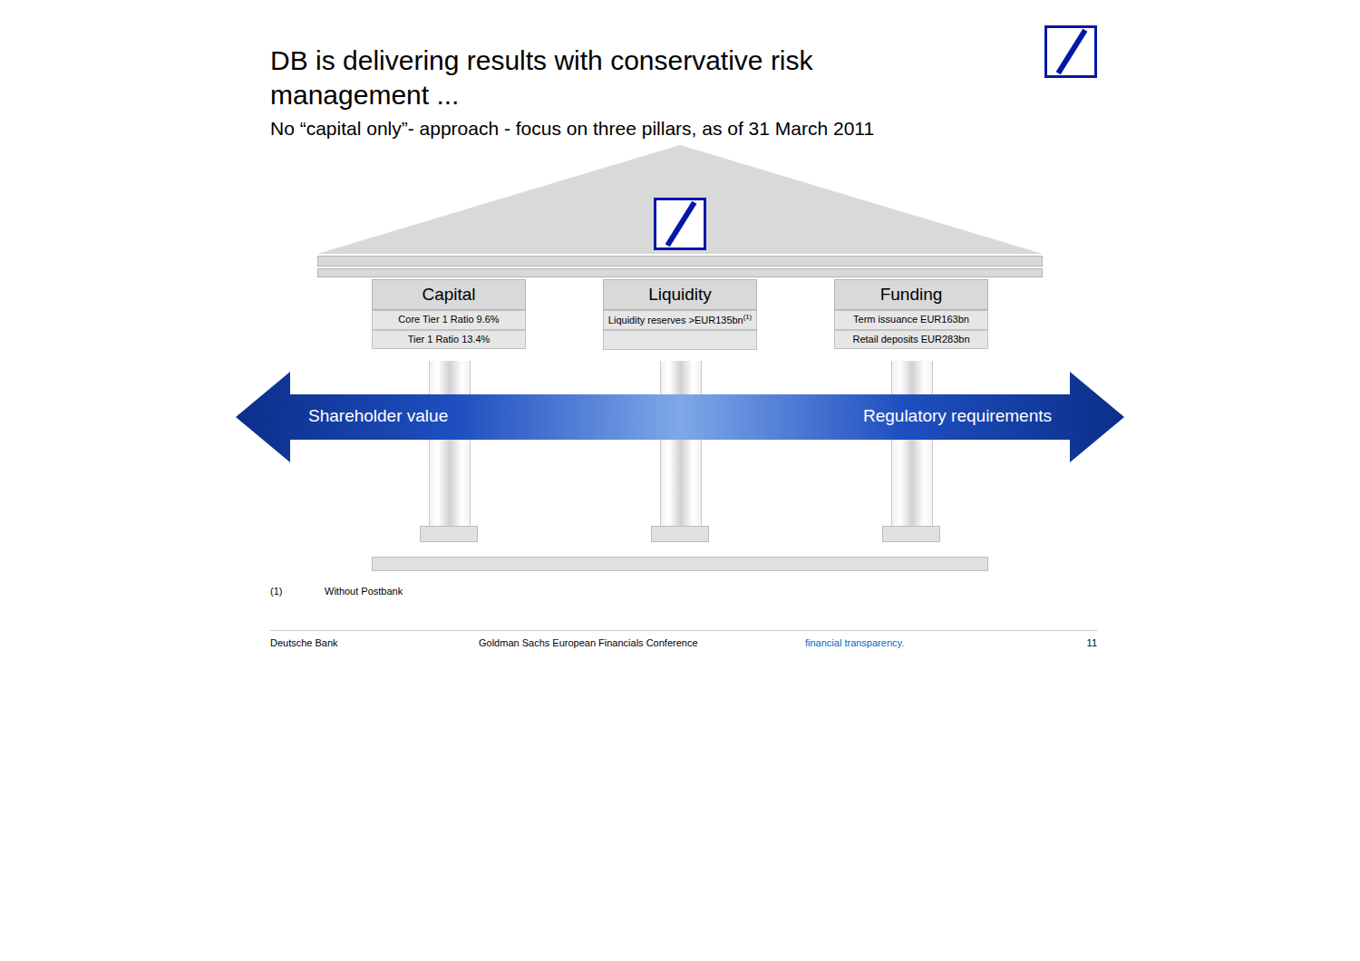DB is delivering results with conservative risk management ...
No “capital only”- approach - focus on three pillars, as of 31 March 2011
Capital
Core Tier 1 Ratio 9.6%
Tier 1 Ratio 13.4%
Liquidity
Liquidity reserves >EUR135bn(1)
Funding
Term issuance EUR163bn
Retail deposits EUR283bn
Shareholder value Regulatory requirements
(1) Without Postbank
Deutsche Bank
Investor Relations
Goldman Sachs European Financials Conference
Dr. Hugo Banziger, 10 June 2011
financial transparency.
11